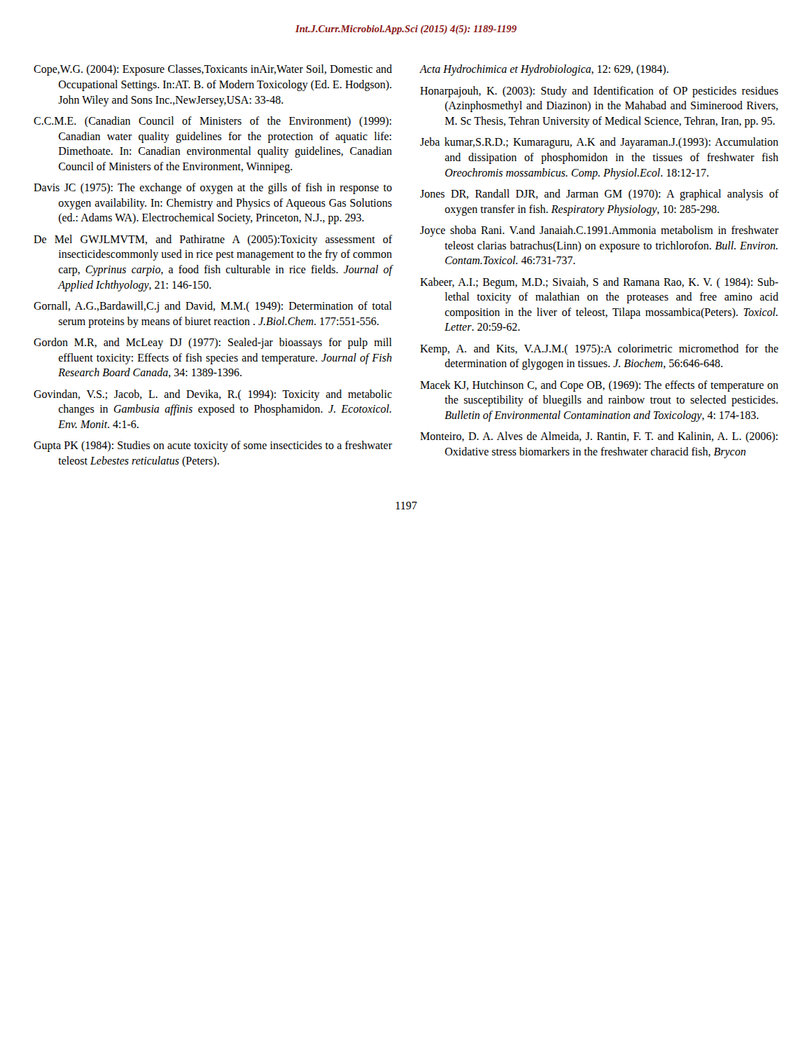Int.J.Curr.Microbiol.App.Sci (2015) 4(5): 1189-1199
Cope,W.G. (2004): Exposure Classes,Toxicants inAir,Water Soil, Domestic and Occupational Settings. In:AT. B. of Modern Toxicology (Ed. E. Hodgson). John Wiley and Sons Inc.,NewJersey,USA: 33-48.
C.C.M.E. (Canadian Council of Ministers of the Environment) (1999): Canadian water quality guidelines for the protection of aquatic life: Dimethoate. In: Canadian environmental quality guidelines, Canadian Council of Ministers of the Environment, Winnipeg.
Davis JC (1975): The exchange of oxygen at the gills of fish in response to oxygen availability. In: Chemistry and Physics of Aqueous Gas Solutions (ed.: Adams WA). Electrochemical Society, Princeton, N.J., pp. 293.
De Mel GWJLMVTM, and Pathiratne A (2005):Toxicity assessment of insecticidescommonly used in rice pest management to the fry of common carp, Cyprinus carpio, a food fish culturable in rice fields. Journal of Applied Ichthyology, 21: 146-150.
Gornall, A.G.,Bardawill,C.j and David, M.M.( 1949): Determination of total serum proteins by means of biuret reaction . J.Biol.Chem. 177:551-556.
Gordon M.R, and McLeay DJ (1977): Sealed-jar bioassays for pulp mill effluent toxicity: Effects of fish species and temperature. Journal of Fish Research Board Canada, 34: 1389-1396.
Govindan, V.S.; Jacob, L. and Devika, R.( 1994): Toxicity and metabolic changes in Gambusia affinis exposed to Phosphamidon. J. Ecotoxicol. Env. Monit. 4:1-6.
Gupta PK (1984): Studies on acute toxicity of some insecticides to a freshwater teleost Lebestes reticulatus (Peters).
Acta Hydrochimica et Hydrobiologica, 12: 629, (1984).
Honarpajouh, K. (2003): Study and Identification of OP pesticides residues (Azinphosmethyl and Diazinon) in the Mahabad and Siminerood Rivers, M. Sc Thesis, Tehran University of Medical Science, Tehran, Iran, pp. 95.
Jeba kumar,S.R.D.; Kumaraguru, A.K and Jayaraman.J.(1993): Accumulation and dissipation of phosphomidon in the tissues of freshwater fish Oreochromis mossambicus. Comp. Physiol.Ecol. 18:12-17.
Jones DR, Randall DJR, and Jarman GM (1970): A graphical analysis of oxygen transfer in fish. Respiratory Physiology, 10: 285-298.
Joyce shoba Rani. V.and Janaiah.C.1991.Ammonia metabolism in freshwater teleost clarias batrachus(Linn) on exposure to trichlorofon. Bull. Environ. Contam.Toxicol. 46:731-737.
Kabeer, A.I.; Begum, M.D.; Sivaiah, S and Ramana Rao, K. V. ( 1984): Sub-lethal toxicity of malathian on the proteases and free amino acid composition in the liver of teleost, Tilapa mossambica(Peters). Toxicol. Letter. 20:59-62.
Kemp, A. and Kits, V.A.J.M.( 1975):A colorimetric micromethod for the determination of glygogen in tissues. J. Biochem, 56:646-648.
Macek KJ, Hutchinson C, and Cope OB, (1969): The effects of temperature on the susceptibility of bluegills and rainbow trout to selected pesticides. Bulletin of Environmental Contamination and Toxicology, 4: 174-183.
Monteiro, D. A. Alves de Almeida, J. Rantin, F. T. and Kalinin, A. L. (2006): Oxidative stress biomarkers in the freshwater characid fish, Brycon
1197